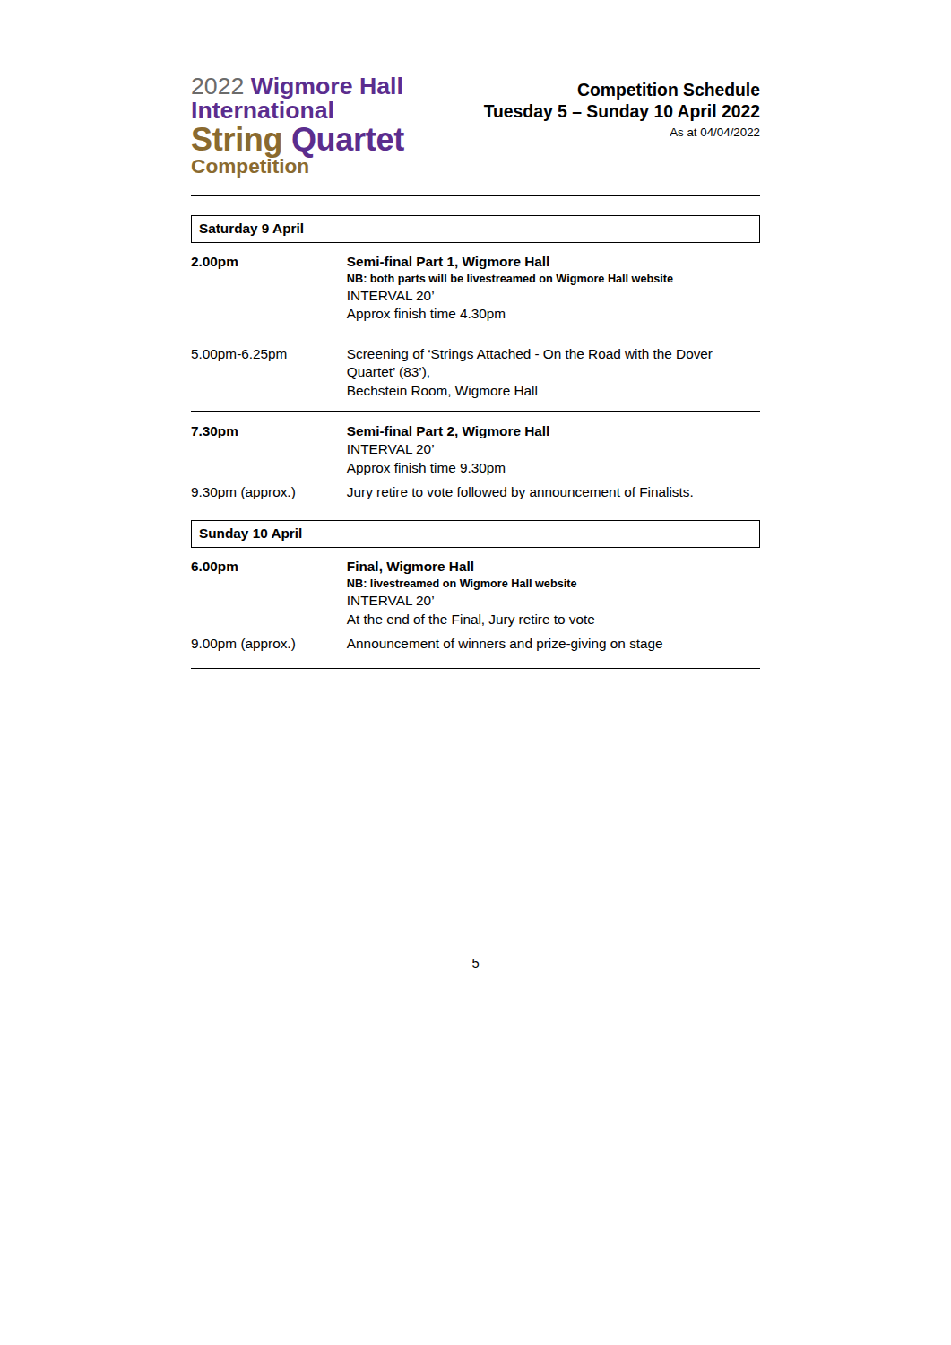2022 Wigmore Hall
International
String Quartet
Competition
Competition Schedule
Tuesday 5 – Sunday 10 April 2022
As at 04/04/2022
Saturday 9 April
| 2.00pm | Semi-final Part 1, Wigmore Hall NB: both parts will be livestreamed on Wigmore Hall website INTERVAL 20’ Approx finish time 4.30pm |
| 5.00pm-6.25pm | Screening of ‘Strings Attached - On the Road with the Dover Quartet’ (83’), Bechstein Room, Wigmore Hall |
| 7.30pm | Semi-final Part 2, Wigmore Hall INTERVAL 20’ Approx finish time 9.30pm |
| 9.30pm (approx.) | Jury retire to vote followed by announcement of Finalists. |
Sunday 10 April
| 6.00pm | Final, Wigmore Hall NB: livestreamed on Wigmore Hall website INTERVAL 20’ At the end of the Final, Jury retire to vote |
| 9.00pm (approx.) | Announcement of winners and prize-giving on stage |
5